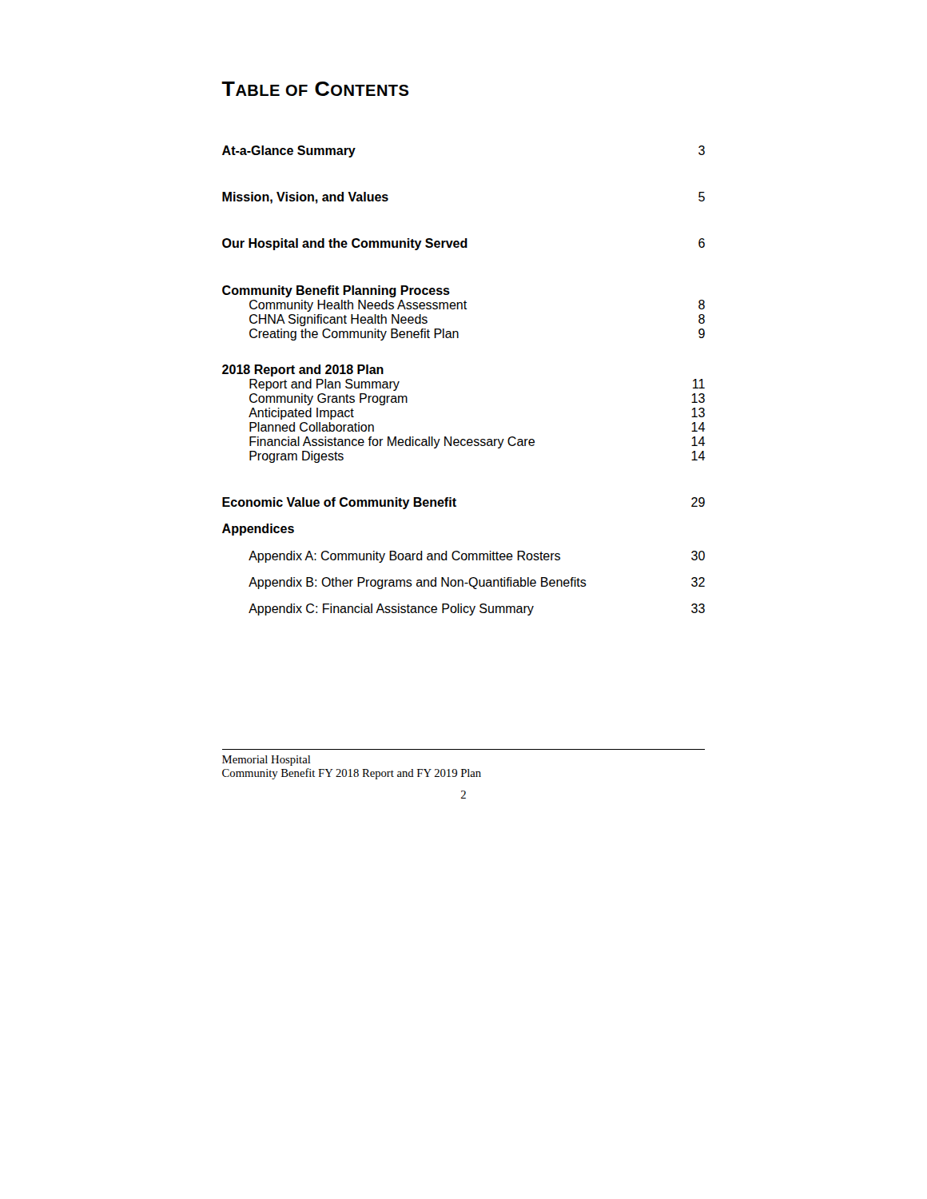TABLE OF CONTENTS
| At-a-Glance Summary | 3 |
| Mission, Vision, and Values | 5 |
| Our Hospital and the Community Served | 6 |
| Community Benefit Planning Process | |
| Community Health Needs Assessment | 8 |
| CHNA Significant Health Needs | 8 |
| Creating the Community Benefit Plan | 9 |
| 2018 Report and 2018 Plan | |
| Report and Plan Summary | 11 |
| Community Grants Program | 13 |
| Anticipated Impact | 13 |
| Planned Collaboration | 14 |
| Financial Assistance for Medically Necessary Care | 14 |
| Program Digests | 14 |
| Economic Value of Community Benefit | 29 |
| Appendices | |
| Appendix A: Community Board and Committee Rosters | 30 |
| Appendix B: Other Programs and Non-Quantifiable Benefits | 32 |
| Appendix C: Financial Assistance Policy Summary | 33 |
Memorial Hospital
Community Benefit FY 2018 Report and FY 2019 Plan
2